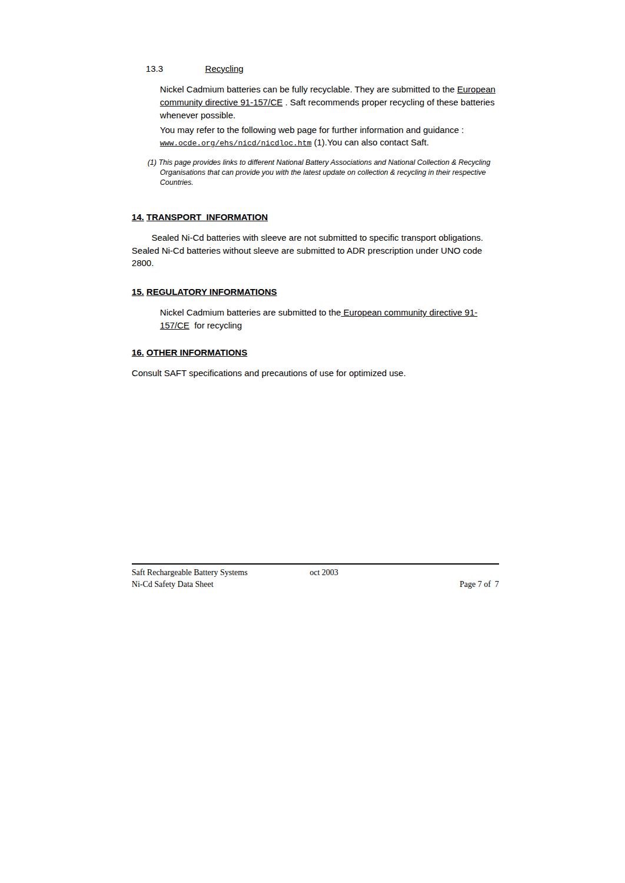13.3 Recycling
Nickel Cadmium batteries can be fully recyclable. They are submitted to the European community directive 91-157/CE . Saft recommends proper recycling of these batteries whenever possible.
You may refer to the following web page for further information and guidance :
www.ocde.org/ehs/nicd/nicdloc.htm (1).You can also contact Saft.
(1) This page provides links to different National Battery Associations and National Collection & Recycling Organisations that can provide you with the latest update on collection & recycling in their respective Countries.
14. TRANSPORT INFORMATION
Sealed Ni-Cd batteries with sleeve are not submitted to specific transport obligations. Sealed Ni-Cd batteries without sleeve are submitted to ADR prescription under UNO code 2800.
15. REGULATORY INFORMATIONS
Nickel Cadmium batteries are submitted to the European community directive 91-157/CE for recycling
16. OTHER INFORMATIONS
Consult SAFT specifications and precautions of use for optimized use.
Saft Rechargeable Battery Systems oct 2003
Ni-Cd Safety Data Sheet Page 7 of 7